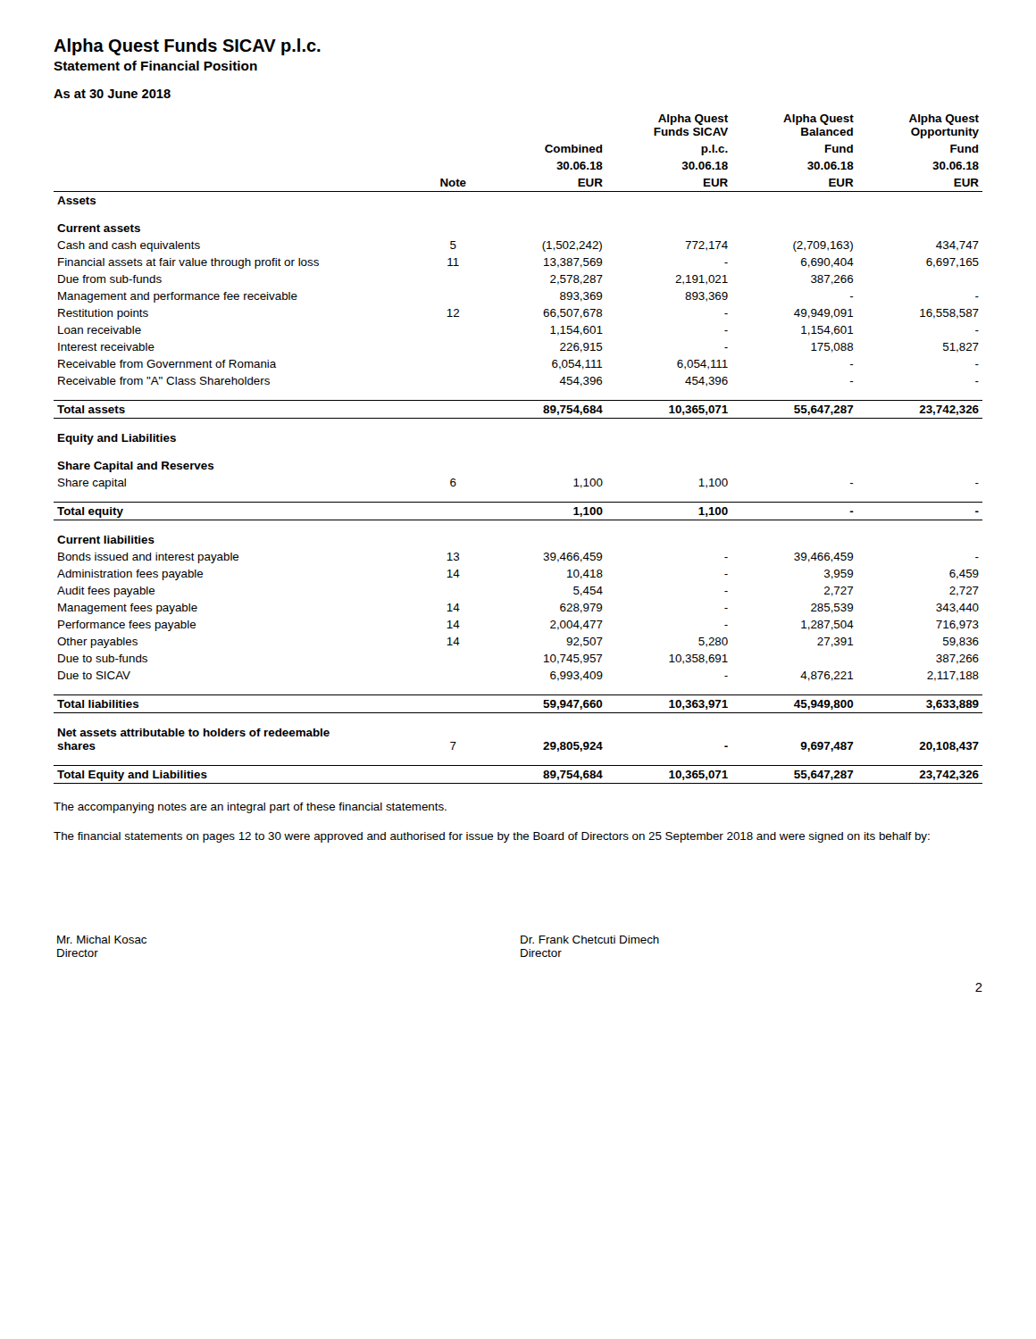Alpha Quest Funds SICAV p.l.c.
Statement of Financial Position
As at 30 June 2018
| | | | Alpha Quest Funds SICAV | Alpha Quest Balanced | Alpha Quest Opportunity |
| --- | --- | --- | --- | --- | --- |
| | | Combined | p.l.c. | Fund | Fund |
| | | 30.06.18 | 30.06.18 | 30.06.18 | 30.06.18 |
| | Note | EUR | EUR | EUR | EUR |
| Assets | | | | | |
| Current assets | | | | | |
| Cash and cash equivalents | 5 | (1,502,242) | 772,174 | (2,709,163) | 434,747 |
| Financial assets at fair value through profit or loss | 11 | 13,387,569 | - | 6,690,404 | 6,697,165 |
| Due from sub-funds | | 2,578,287 | 2,191,021 | 387,266 | |
| Management and performance fee receivable | | 893,369 | 893,369 | - | - |
| Restitution points | 12 | 66,507,678 | - | 49,949,091 | 16,558,587 |
| Loan receivable | | 1,154,601 | - | 1,154,601 | - |
| Interest receivable | | 226,915 | - | 175,088 | 51,827 |
| Receivable from Government of Romania | | 6,054,111 | 6,054,111 | - | - |
| Receivable from "A" Class Shareholders | | 454,396 | 454,396 | - | - |
| Total assets | | 89,754,684 | 10,365,071 | 55,647,287 | 23,742,326 |
| Equity and Liabilities | | | | | |
| Share Capital and Reserves | | | | | |
| Share capital | 6 | 1,100 | 1,100 | - | - |
| Total equity | | 1,100 | 1,100 | - | - |
| Current liabilities | | | | | |
| Bonds issued and interest payable | 13 | 39,466,459 | - | 39,466,459 | - |
| Administration fees payable | 14 | 10,418 | - | 3,959 | 6,459 |
| Audit fees payable | | 5,454 | - | 2,727 | 2,727 |
| Management fees payable | 14 | 628,979 | - | 285,539 | 343,440 |
| Performance fees payable | 14 | 2,004,477 | - | 1,287,504 | 716,973 |
| Other payables | 14 | 92,507 | 5,280 | 27,391 | 59,836 |
| Due to sub-funds | | 10,745,957 | 10,358,691 | | 387,266 |
| Due to SICAV | | 6,993,409 | - | 4,876,221 | 2,117,188 |
| Total liabilities | | 59,947,660 | 10,363,971 | 45,949,800 | 3,633,889 |
| Net assets attributable to holders of redeemable shares | 7 | 29,805,924 | - | 9,697,487 | 20,108,437 |
| Total Equity and Liabilities | | 89,754,684 | 10,365,071 | 55,647,287 | 23,742,326 |
The accompanying notes are an integral part of these financial statements.
The financial statements on pages 12 to 30 were approved and authorised for issue by the Board of Directors on 25 September 2018 and were signed on its behalf by:
| Mr. Michal Kosac Director | Dr. Frank Chetcuti Dimech Director |
2